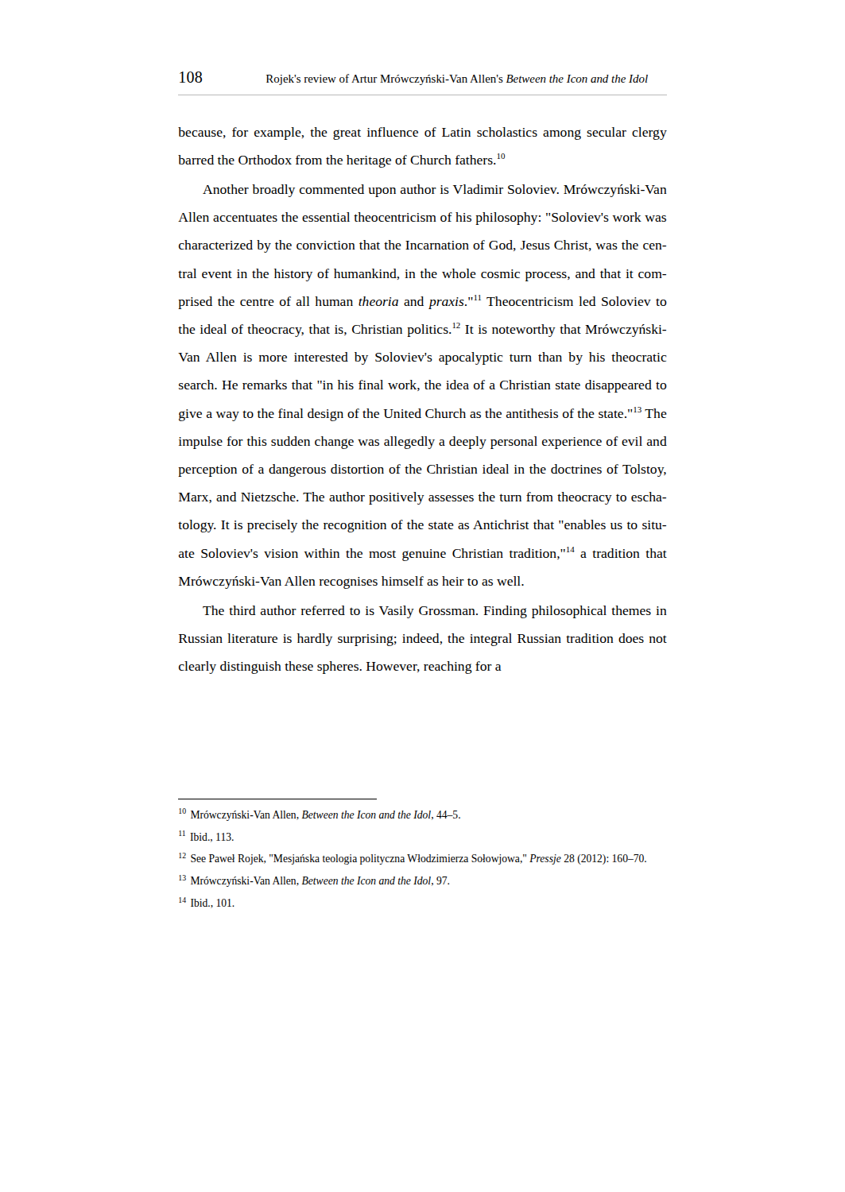108
Rojek's review of Artur Mrówczyński-Van Allen's Between the Icon and the Idol
because, for example, the great influence of Latin scholastics among secular clergy barred the Orthodox from the heritage of Church fathers.10
Another broadly commented upon author is Vladimir Soloviev. Mrówczyński-Van Allen accentuates the essential theocentricism of his philosophy: "Soloviev's work was characterized by the conviction that the Incarnation of God, Jesus Christ, was the central event in the history of humankind, in the whole cosmic process, and that it comprised the centre of all human theoria and praxis."11 Theocentricism led Soloviev to the ideal of theocracy, that is, Christian politics.12 It is noteworthy that Mrówczyński-Van Allen is more interested by Soloviev's apocalyptic turn than by his theocratic search. He remarks that "in his final work, the idea of a Christian state disappeared to give a way to the final design of the United Church as the antithesis of the state."13 The impulse for this sudden change was allegedly a deeply personal experience of evil and perception of a dangerous distortion of the Christian ideal in the doctrines of Tolstoy, Marx, and Nietzsche. The author positively assesses the turn from theocracy to eschatology. It is precisely the recognition of the state as Antichrist that "enables us to situate Soloviev's vision within the most genuine Christian tradition,"14 a tradition that Mrówczyński-Van Allen recognises himself as heir to as well.
The third author referred to is Vasily Grossman. Finding philosophical themes in Russian literature is hardly surprising; indeed, the integral Russian tradition does not clearly distinguish these spheres. However, reaching for a
10 Mrówczyński-Van Allen, Between the Icon and the Idol, 44–5.
11 Ibid., 113.
12 See Paweł Rojek, "Mesjańska teologia polityczna Włodzimierza Sołowjowa," Pressje 28 (2012): 160–70.
13 Mrówczyński-Van Allen, Between the Icon and the Idol, 97.
14 Ibid., 101.